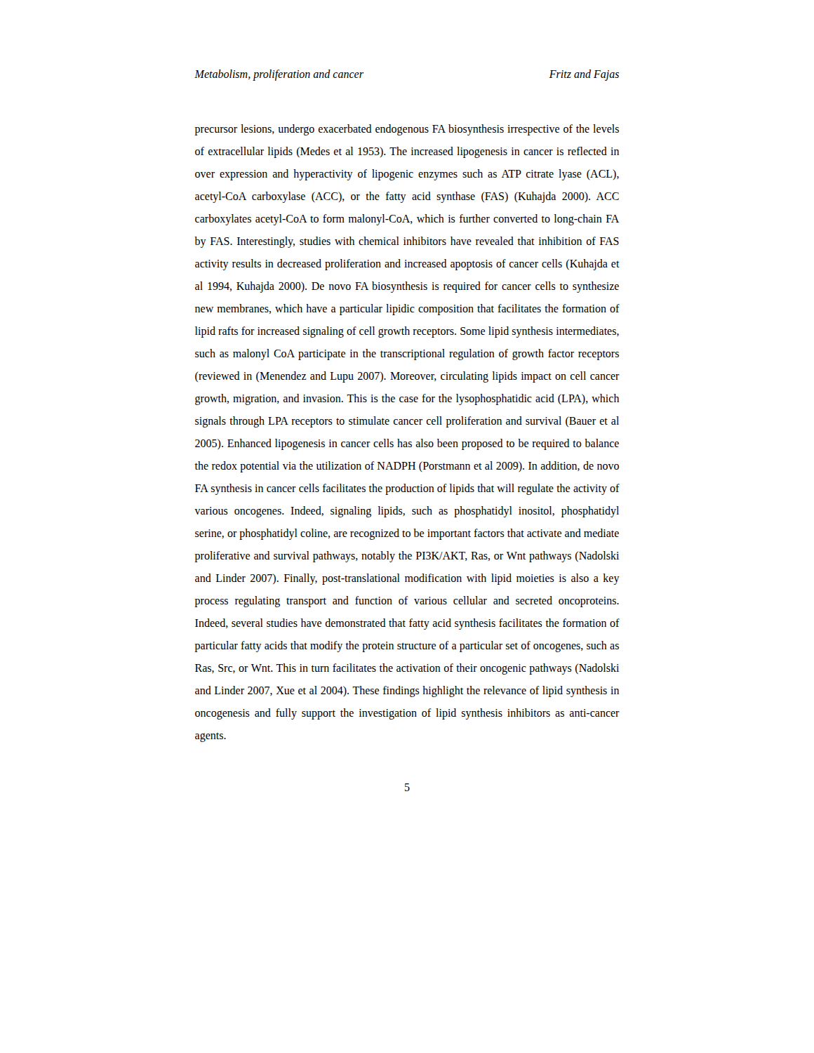Metabolism, proliferation and cancer Fritz and Fajas
precursor lesions, undergo exacerbated endogenous FA biosynthesis irrespective of the levels of extracellular lipids (Medes et al 1953). The increased lipogenesis in cancer is reflected in over expression and hyperactivity of lipogenic enzymes such as ATP citrate lyase (ACL), acetyl-CoA carboxylase (ACC), or the fatty acid synthase (FAS) (Kuhajda 2000). ACC carboxylates acetyl-CoA to form malonyl-CoA, which is further converted to long-chain FA by FAS. Interestingly, studies with chemical inhibitors have revealed that inhibition of FAS activity results in decreased proliferation and increased apoptosis of cancer cells (Kuhajda et al 1994, Kuhajda 2000). De novo FA biosynthesis is required for cancer cells to synthesize new membranes, which have a particular lipidic composition that facilitates the formation of lipid rafts for increased signaling of cell growth receptors. Some lipid synthesis intermediates, such as malonyl CoA participate in the transcriptional regulation of growth factor receptors (reviewed in (Menendez and Lupu 2007). Moreover, circulating lipids impact on cell cancer growth, migration, and invasion. This is the case for the lysophosphatidic acid (LPA), which signals through LPA receptors to stimulate cancer cell proliferation and survival (Bauer et al 2005). Enhanced lipogenesis in cancer cells has also been proposed to be required to balance the redox potential via the utilization of NADPH (Porstmann et al 2009). In addition, de novo FA synthesis in cancer cells facilitates the production of lipids that will regulate the activity of various oncogenes. Indeed, signaling lipids, such as phosphatidyl inositol, phosphatidyl serine, or phosphatidyl coline, are recognized to be important factors that activate and mediate proliferative and survival pathways, notably the PI3K/AKT, Ras, or Wnt pathways (Nadolski and Linder 2007). Finally, post-translational modification with lipid moieties is also a key process regulating transport and function of various cellular and secreted oncoproteins. Indeed, several studies have demonstrated that fatty acid synthesis facilitates the formation of particular fatty acids that modify the protein structure of a particular set of oncogenes, such as Ras, Src, or Wnt. This in turn facilitates the activation of their oncogenic pathways (Nadolski and Linder 2007, Xue et al 2004). These findings highlight the relevance of lipid synthesis in oncogenesis and fully support the investigation of lipid synthesis inhibitors as anti-cancer agents.
5